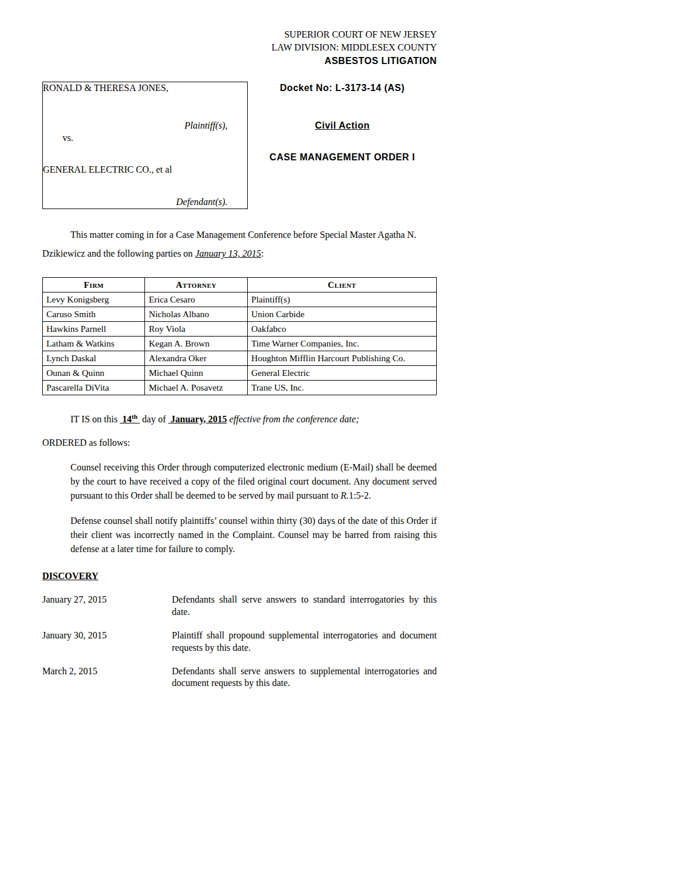SUPERIOR COURT OF NEW JERSEY
LAW DIVISION: MIDDLESEX COUNTY
ASBESTOS LITIGATION
| RONALD & THERESA JONES, Plaintiff(s), vs. GENERAL ELECTRIC CO., et al Defendant(s). | Docket No: L-3173-14 (AS) Civil Action CASE MANAGEMENT ORDER I |
This matter coming in for a Case Management Conference before Special Master Agatha N. Dzikiewicz and the following parties on January 13, 2015:
| Firm | Attorney | Client |
| --- | --- | --- |
| Levy Konigsberg | Erica Cesaro | Plaintiff(s) |
| Caruso Smith | Nicholas Albano | Union Carbide |
| Hawkins Parnell | Roy Viola | Oakfabco |
| Latham & Watkins | Kegan A. Brown | Time Warner Companies, Inc. |
| Lynch Daskal | Alexandra Oker | Houghton Mifflin Harcourt Publishing Co. |
| Ounan & Quinn | Michael Quinn | General Electric |
| Pascarella DiVita | Michael A. Posavetz | Trane US, Inc. |
IT IS on this 14th day of January, 2015 effective from the conference date;
ORDERED as follows:
Counsel receiving this Order through computerized electronic medium (E-Mail) shall be deemed by the court to have received a copy of the filed original court document. Any document served pursuant to this Order shall be deemed to be served by mail pursuant to R. 1:5-2.
Defense counsel shall notify plaintiffs’ counsel within thirty (30) days of the date of this Order if their client was incorrectly named in the Complaint. Counsel may be barred from raising this defense at a later time for failure to comply.
DISCOVERY
| January 27, 2015 | Defendants shall serve answers to standard interrogatories by this date. |
| January 30, 2015 | Plaintiff shall propound supplemental interrogatories and document requests by this date. |
| March 2, 2015 | Defendants shall serve answers to supplemental interrogatories and document requests by this date. |